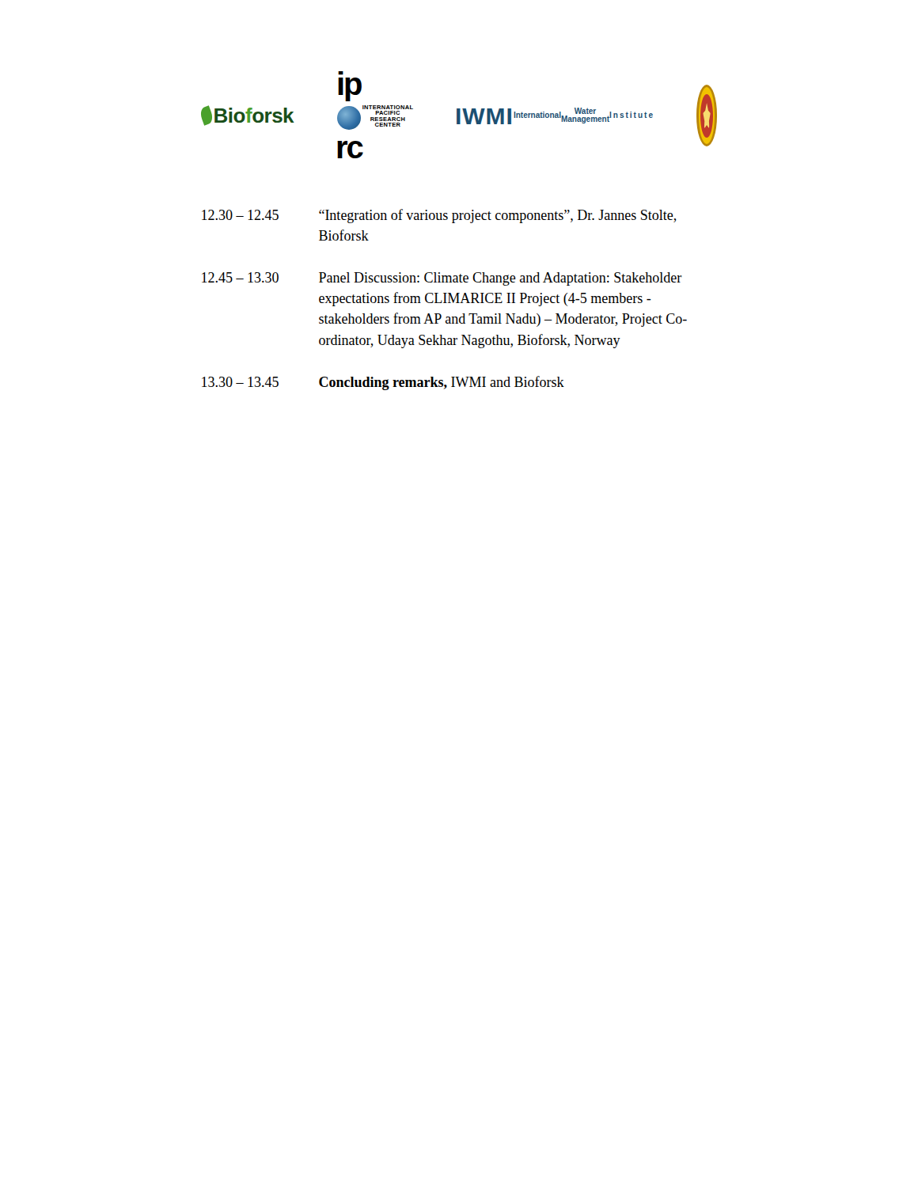Bioforsk
ip rc
INTERNATIONAL PACIFIC RESEARCH CENTER
IWMI
International
Water Management
Institute
12.30 – 12.45
“Integration of various project components”, Dr. Jannes Stolte, Bioforsk
12.45 – 13.30
Panel Discussion: Climate Change and Adaptation: Stakeholder expectations from CLIMARICE II Project (4-5 members - stakeholders from AP and Tamil Nadu) – Moderator, Project Co-ordinator, Udaya Sekhar Nagothu, Bioforsk, Norway
13.30 – 13.45
Concluding remarks, IWMI and Bioforsk